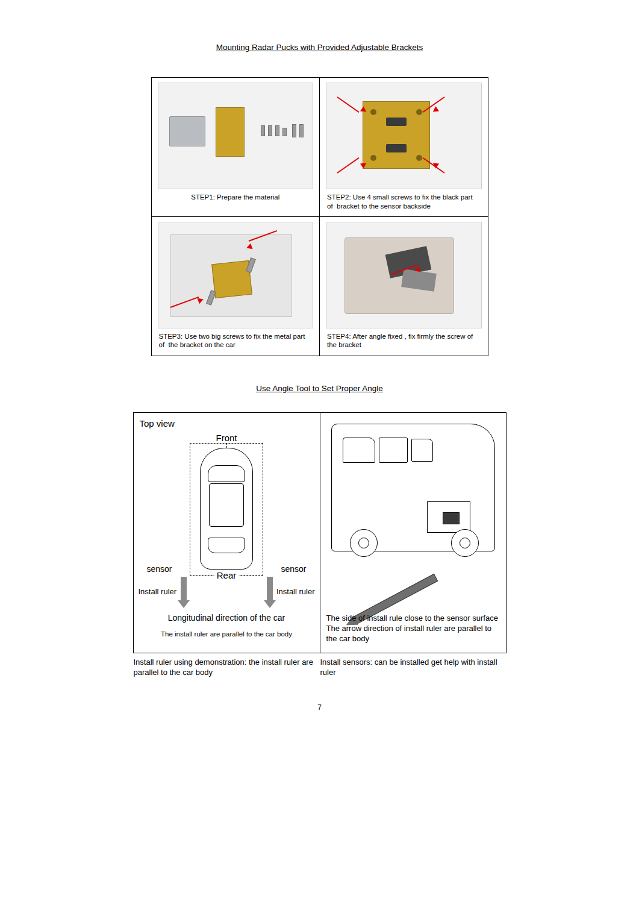Mounting Radar Pucks with Provided Adjustable Brackets
| STEP1: Prepare the material | STEP2: Use 4 small screws to fix the black part of bracket to the sensor backside |
| STEP3: Use two big screws to fix the metal part of the bracket on the car | STEP4: After angle fixed , fix firmly the screw of the bracket |
Use Angle Tool to Set Proper Angle
| Top view Front Rear sensor sensor Install ruler Install ruler Longitudinal direction of the car The install ruler are parallel to the car body | The side of install rule close to the sensor surface The arrow direction of install ruler are parallel to the car body |
| Install ruler using demonstration: the install ruler are parallel to the car body | Install sensors: can be installed get help with install ruler |
7